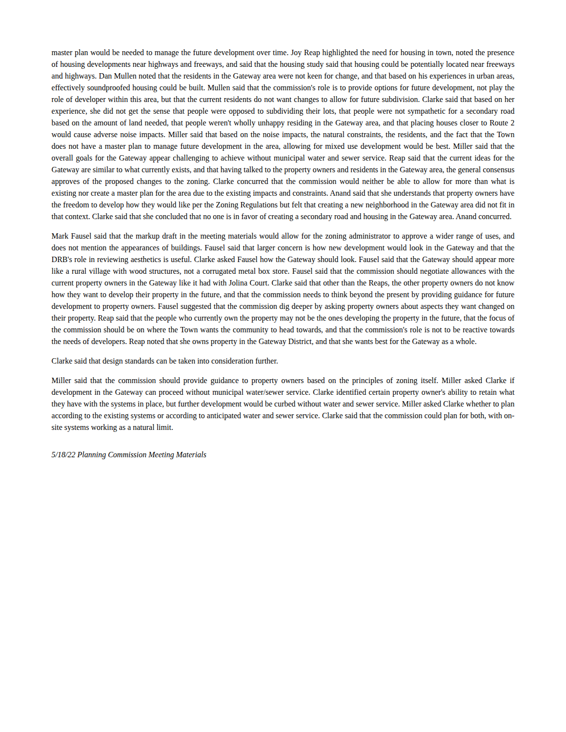master plan would be needed to manage the future development over time. Joy Reap highlighted the need for housing in town, noted the presence of housing developments near highways and freeways, and said that the housing study said that housing could be potentially located near freeways and highways. Dan Mullen noted that the residents in the Gateway area were not keen for change, and that based on his experiences in urban areas, effectively soundproofed housing could be built. Mullen said that the commission's role is to provide options for future development, not play the role of developer within this area, but that the current residents do not want changes to allow for future subdivision. Clarke said that based on her experience, she did not get the sense that people were opposed to subdividing their lots, that people were not sympathetic for a secondary road based on the amount of land needed, that people weren't wholly unhappy residing in the Gateway area, and that placing houses closer to Route 2 would cause adverse noise impacts. Miller said that based on the noise impacts, the natural constraints, the residents, and the fact that the Town does not have a master plan to manage future development in the area, allowing for mixed use development would be best. Miller said that the overall goals for the Gateway appear challenging to achieve without municipal water and sewer service. Reap said that the current ideas for the Gateway are similar to what currently exists, and that having talked to the property owners and residents in the Gateway area, the general consensus approves of the proposed changes to the zoning. Clarke concurred that the commission would neither be able to allow for more than what is existing nor create a master plan for the area due to the existing impacts and constraints. Anand said that she understands that property owners have the freedom to develop how they would like per the Zoning Regulations but felt that creating a new neighborhood in the Gateway area did not fit in that context. Clarke said that she concluded that no one is in favor of creating a secondary road and housing in the Gateway area. Anand concurred.
Mark Fausel said that the markup draft in the meeting materials would allow for the zoning administrator to approve a wider range of uses, and does not mention the appearances of buildings. Fausel said that larger concern is how new development would look in the Gateway and that the DRB's role in reviewing aesthetics is useful. Clarke asked Fausel how the Gateway should look. Fausel said that the Gateway should appear more like a rural village with wood structures, not a corrugated metal box store. Fausel said that the commission should negotiate allowances with the current property owners in the Gateway like it had with Jolina Court. Clarke said that other than the Reaps, the other property owners do not know how they want to develop their property in the future, and that the commission needs to think beyond the present by providing guidance for future development to property owners. Fausel suggested that the commission dig deeper by asking property owners about aspects they want changed on their property. Reap said that the people who currently own the property may not be the ones developing the property in the future, that the focus of the commission should be on where the Town wants the community to head towards, and that the commission's role is not to be reactive towards the needs of developers. Reap noted that she owns property in the Gateway District, and that she wants best for the Gateway as a whole.
Clarke said that design standards can be taken into consideration further.
Miller said that the commission should provide guidance to property owners based on the principles of zoning itself. Miller asked Clarke if development in the Gateway can proceed without municipal water/sewer service. Clarke identified certain property owner's ability to retain what they have with the systems in place, but further development would be curbed without water and sewer service. Miller asked Clarke whether to plan according to the existing systems or according to anticipated water and sewer service. Clarke said that the commission could plan for both, with on-site systems working as a natural limit.
5/18/22 Planning Commission Meeting Materials